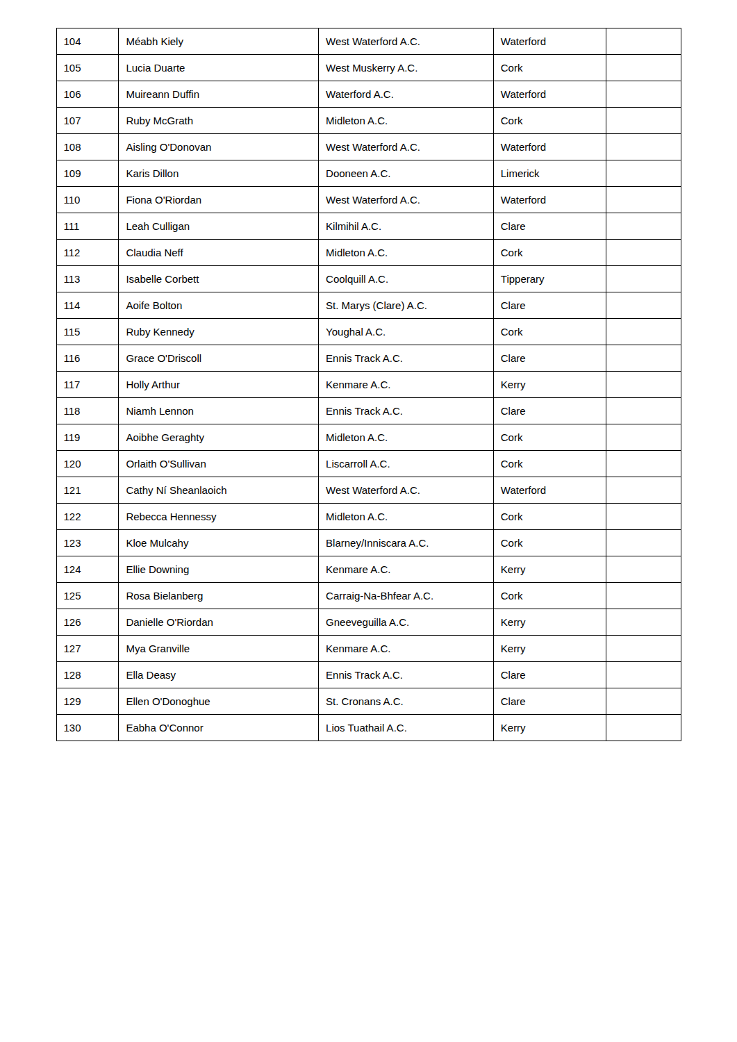| 104 | Méabh Kiely | West Waterford A.C. | Waterford | |
| 105 | Lucia Duarte | West Muskerry A.C. | Cork | |
| 106 | Muireann Duffin | Waterford A.C. | Waterford | |
| 107 | Ruby McGrath | Midleton A.C. | Cork | |
| 108 | Aisling O'Donovan | West Waterford A.C. | Waterford | |
| 109 | Karis Dillon | Dooneen A.C. | Limerick | |
| 110 | Fiona O'Riordan | West Waterford A.C. | Waterford | |
| 111 | Leah Culligan | Kilmihil A.C. | Clare | |
| 112 | Claudia Neff | Midleton A.C. | Cork | |
| 113 | Isabelle Corbett | Coolquill A.C. | Tipperary | |
| 114 | Aoife Bolton | St. Marys (Clare) A.C. | Clare | |
| 115 | Ruby Kennedy | Youghal A.C. | Cork | |
| 116 | Grace O'Driscoll | Ennis Track A.C. | Clare | |
| 117 | Holly Arthur | Kenmare A.C. | Kerry | |
| 118 | Niamh Lennon | Ennis Track A.C. | Clare | |
| 119 | Aoibhe Geraghty | Midleton A.C. | Cork | |
| 120 | Orlaith O'Sullivan | Liscarroll A.C. | Cork | |
| 121 | Cathy Ní Sheanlaoich | West Waterford A.C. | Waterford | |
| 122 | Rebecca Hennessy | Midleton A.C. | Cork | |
| 123 | Kloe Mulcahy | Blarney/Inniscara A.C. | Cork | |
| 124 | Ellie Downing | Kenmare A.C. | Kerry | |
| 125 | Rosa Bielanberg | Carraig-Na-Bhfear A.C. | Cork | |
| 126 | Danielle O'Riordan | Gneeveguilla A.C. | Kerry | |
| 127 | Mya Granville | Kenmare A.C. | Kerry | |
| 128 | Ella Deasy | Ennis Track A.C. | Clare | |
| 129 | Ellen O'Donoghue | St. Cronans A.C. | Clare | |
| 130 | Eabha O'Connor | Lios Tuathail A.C. | Kerry | |